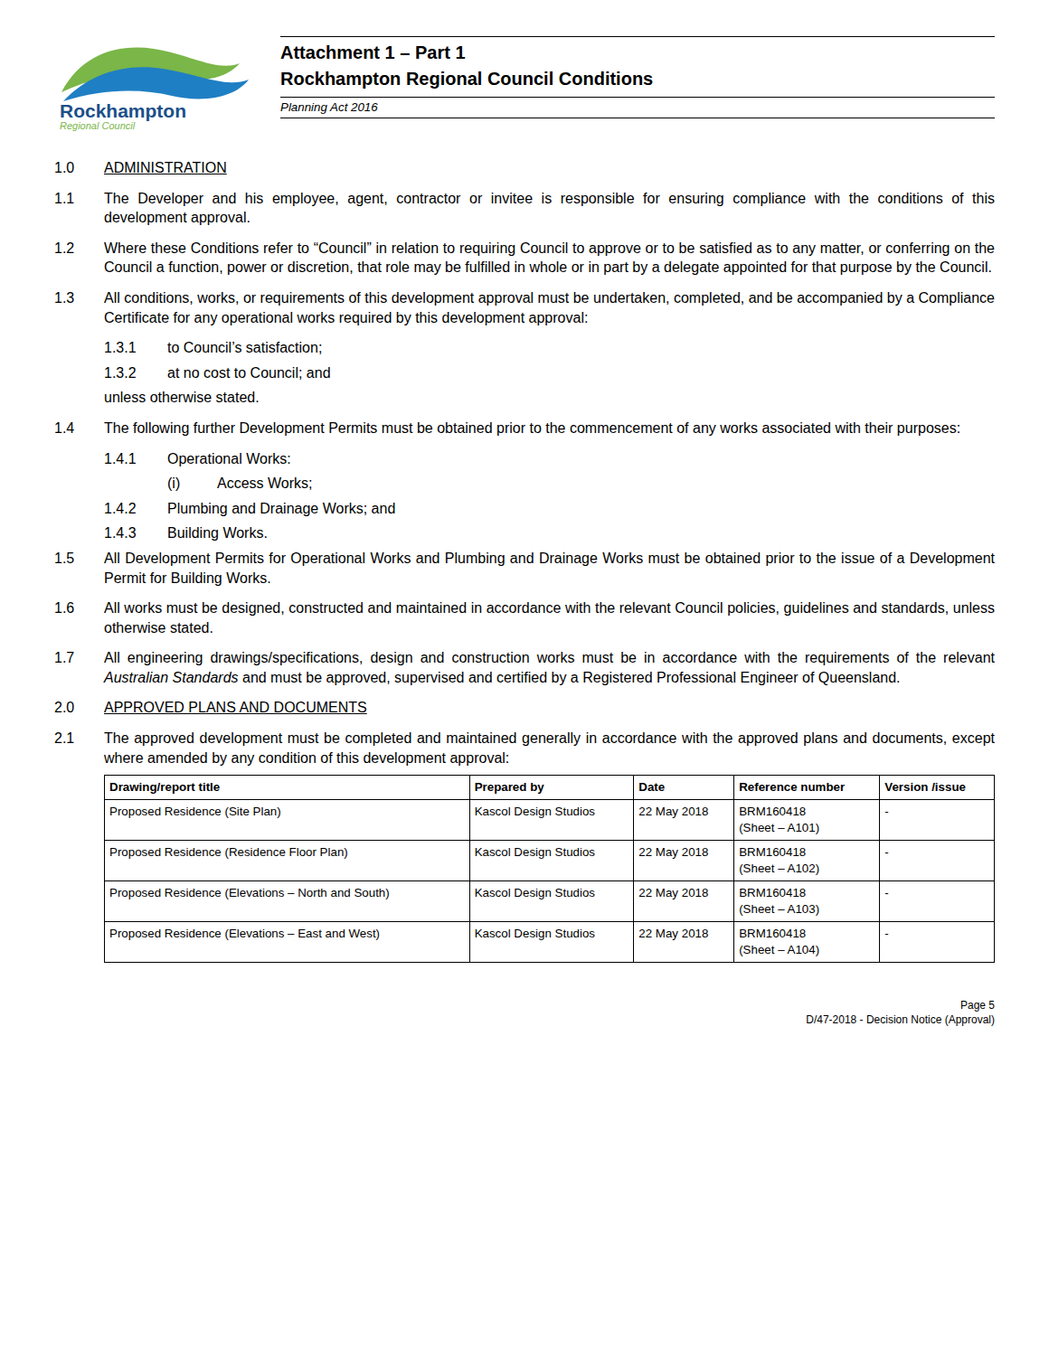Rockhampton Regional Council
Attachment 1 – Part 1
Rockhampton Regional Council Conditions
Planning Act 2016
1.0
ADMINISTRATION
1.1
The Developer and his employee, agent, contractor or invitee is responsible for ensuring compliance with the conditions of this development approval.
1.2
Where these Conditions refer to “Council” in relation to requiring Council to approve or to be satisfied as to any matter, or conferring on the Council a function, power or discretion, that role may be fulfilled in whole or in part by a delegate appointed for that purpose by the Council.
1.3
All conditions, works, or requirements of this development approval must be undertaken, completed, and be accompanied by a Compliance Certificate for any operational works required by this development approval:
1.3.1
to Council’s satisfaction;
1.3.2
at no cost to Council; and
unless otherwise stated.
1.4
The following further Development Permits must be obtained prior to the commencement of any works associated with their purposes:
1.4.1
Operational Works:
(i)
Access Works;
1.4.2
Plumbing and Drainage Works; and
1.4.3
Building Works.
1.5
All Development Permits for Operational Works and Plumbing and Drainage Works must be obtained prior to the issue of a Development Permit for Building Works.
1.6
All works must be designed, constructed and maintained in accordance with the relevant Council policies, guidelines and standards, unless otherwise stated.
1.7
All engineering drawings/specifications, design and construction works must be in accordance with the requirements of the relevant Australian Standards and must be approved, supervised and certified by a Registered Professional Engineer of Queensland.
2.0
APPROVED PLANS AND DOCUMENTS
2.1
The approved development must be completed and maintained generally in accordance with the approved plans and documents, except where amended by any condition of this development approval:
| Drawing/report title | Prepared by | Date | Reference number | Version /issue |
| --- | --- | --- | --- | --- |
| Proposed Residence (Site Plan) | Kascol Design Studios | 22 May 2018 | BRM160418 (Sheet – A101) | - |
| Proposed Residence (Residence Floor Plan) | Kascol Design Studios | 22 May 2018 | BRM160418 (Sheet – A102) | - |
| Proposed Residence (Elevations – North and South) | Kascol Design Studios | 22 May 2018 | BRM160418 (Sheet – A103) | - |
| Proposed Residence (Elevations – East and West) | Kascol Design Studios | 22 May 2018 | BRM160418 (Sheet – A104) | - |
Page 5
D/47-2018 - Decision Notice (Approval)